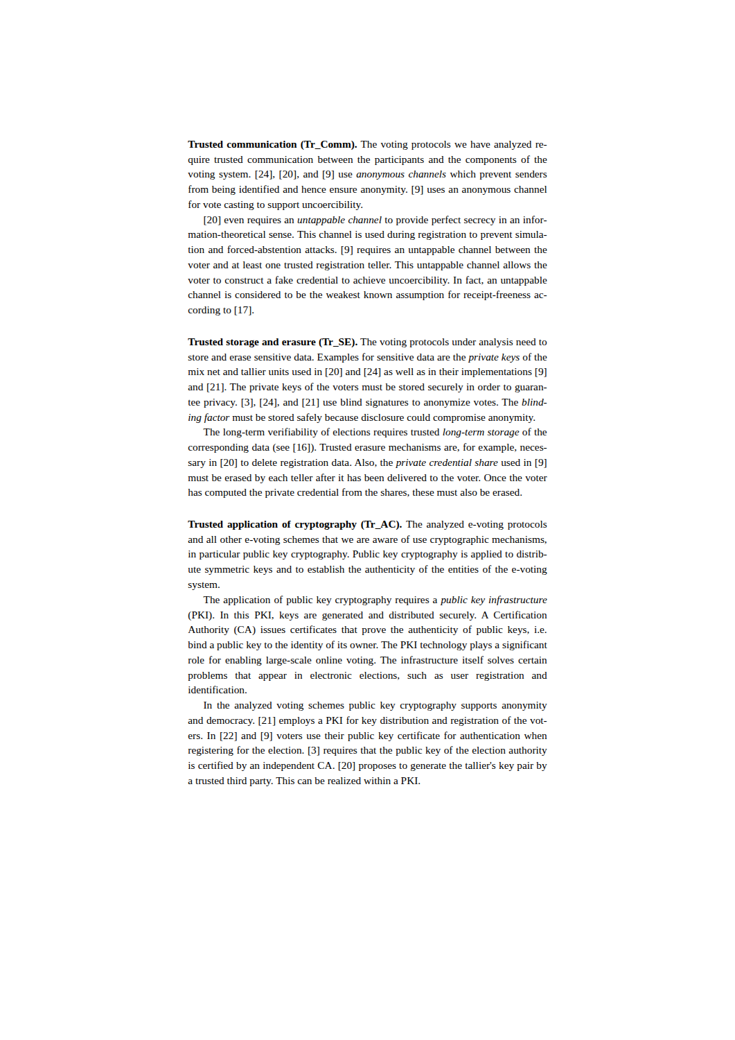Trusted communication (Tr_Comm). The voting protocols we have analyzed require trusted communication between the participants and the components of the voting system. [24], [20], and [9] use anonymous channels which prevent senders from being identified and hence ensure anonymity. [9] uses an anonymous channel for vote casting to support uncoercibility.
[20] even requires an untappable channel to provide perfect secrecy in an information-theoretical sense. This channel is used during registration to prevent simulation and forced-abstention attacks. [9] requires an untappable channel between the voter and at least one trusted registration teller. This untappable channel allows the voter to construct a fake credential to achieve uncoercibility. In fact, an untappable channel is considered to be the weakest known assumption for receipt-freeness according to [17].
Trusted storage and erasure (Tr_SE). The voting protocols under analysis need to store and erase sensitive data. Examples for sensitive data are the private keys of the mix net and tallier units used in [20] and [24] as well as in their implementations [9] and [21]. The private keys of the voters must be stored securely in order to guarantee privacy. [3], [24], and [21] use blind signatures to anonymize votes. The blinding factor must be stored safely because disclosure could compromise anonymity.
The long-term verifiability of elections requires trusted long-term storage of the corresponding data (see [16]). Trusted erasure mechanisms are, for example, necessary in [20] to delete registration data. Also, the private credential share used in [9] must be erased by each teller after it has been delivered to the voter. Once the voter has computed the private credential from the shares, these must also be erased.
Trusted application of cryptography (Tr_AC). The analyzed e-voting protocols and all other e-voting schemes that we are aware of use cryptographic mechanisms, in particular public key cryptography. Public key cryptography is applied to distribute symmetric keys and to establish the authenticity of the entities of the e-voting system.
The application of public key cryptography requires a public key infrastructure (PKI). In this PKI, keys are generated and distributed securely. A Certification Authority (CA) issues certificates that prove the authenticity of public keys, i.e. bind a public key to the identity of its owner. The PKI technology plays a significant role for enabling large-scale online voting. The infrastructure itself solves certain problems that appear in electronic elections, such as user registration and identification.
In the analyzed voting schemes public key cryptography supports anonymity and democracy. [21] employs a PKI for key distribution and registration of the voters. In [22] and [9] voters use their public key certificate for authentication when registering for the election. [3] requires that the public key of the election authority is certified by an independent CA. [20] proposes to generate the tallier's key pair by a trusted third party. This can be realized within a PKI.